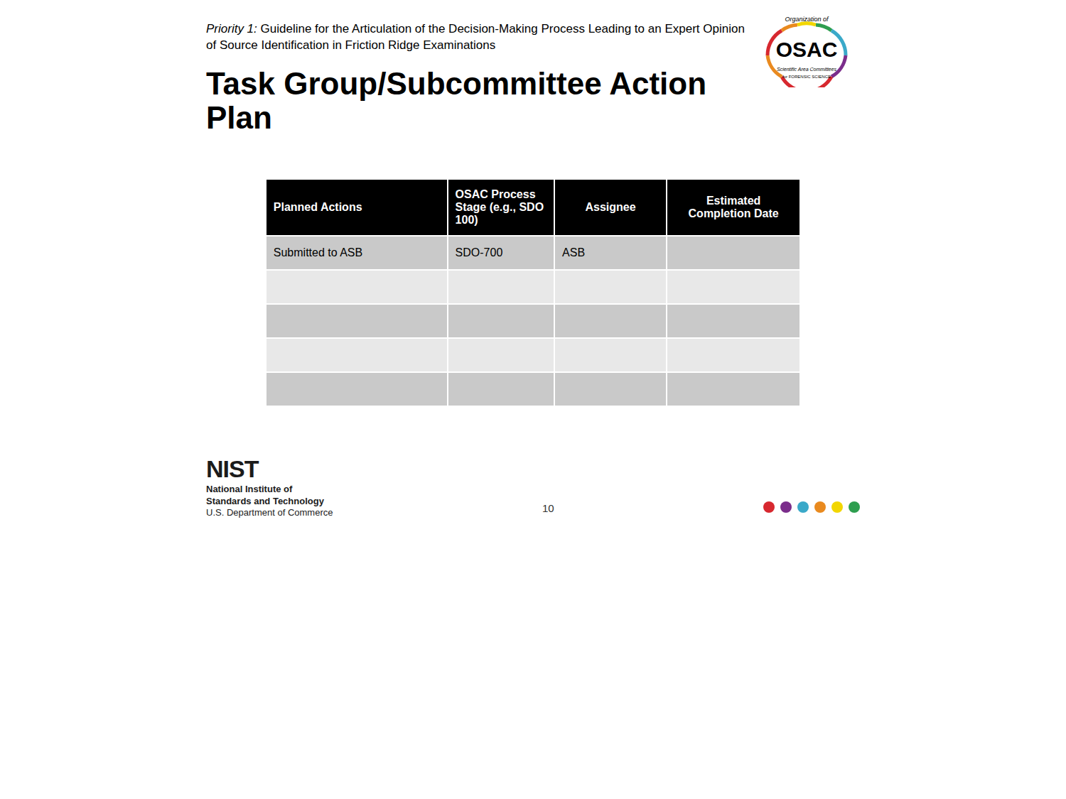Organization of OSAC Scientific Area Committees for FORENSIC SCIENCE
Priority 1: Guideline for the Articulation of the Decision-Making Process Leading to an Expert Opinion of Source Identification in Friction Ridge Examinations
Task Group/Subcommittee Action Plan
| Planned Actions | OSAC Process Stage (e.g., SDO 100) | Assignee | Estimated Completion Date |
| --- | --- | --- | --- |
| Submitted to ASB | SDO-700 | ASB | |
NIST
National Institute of
Standards and Technology
U.S. Department of Commerce
10